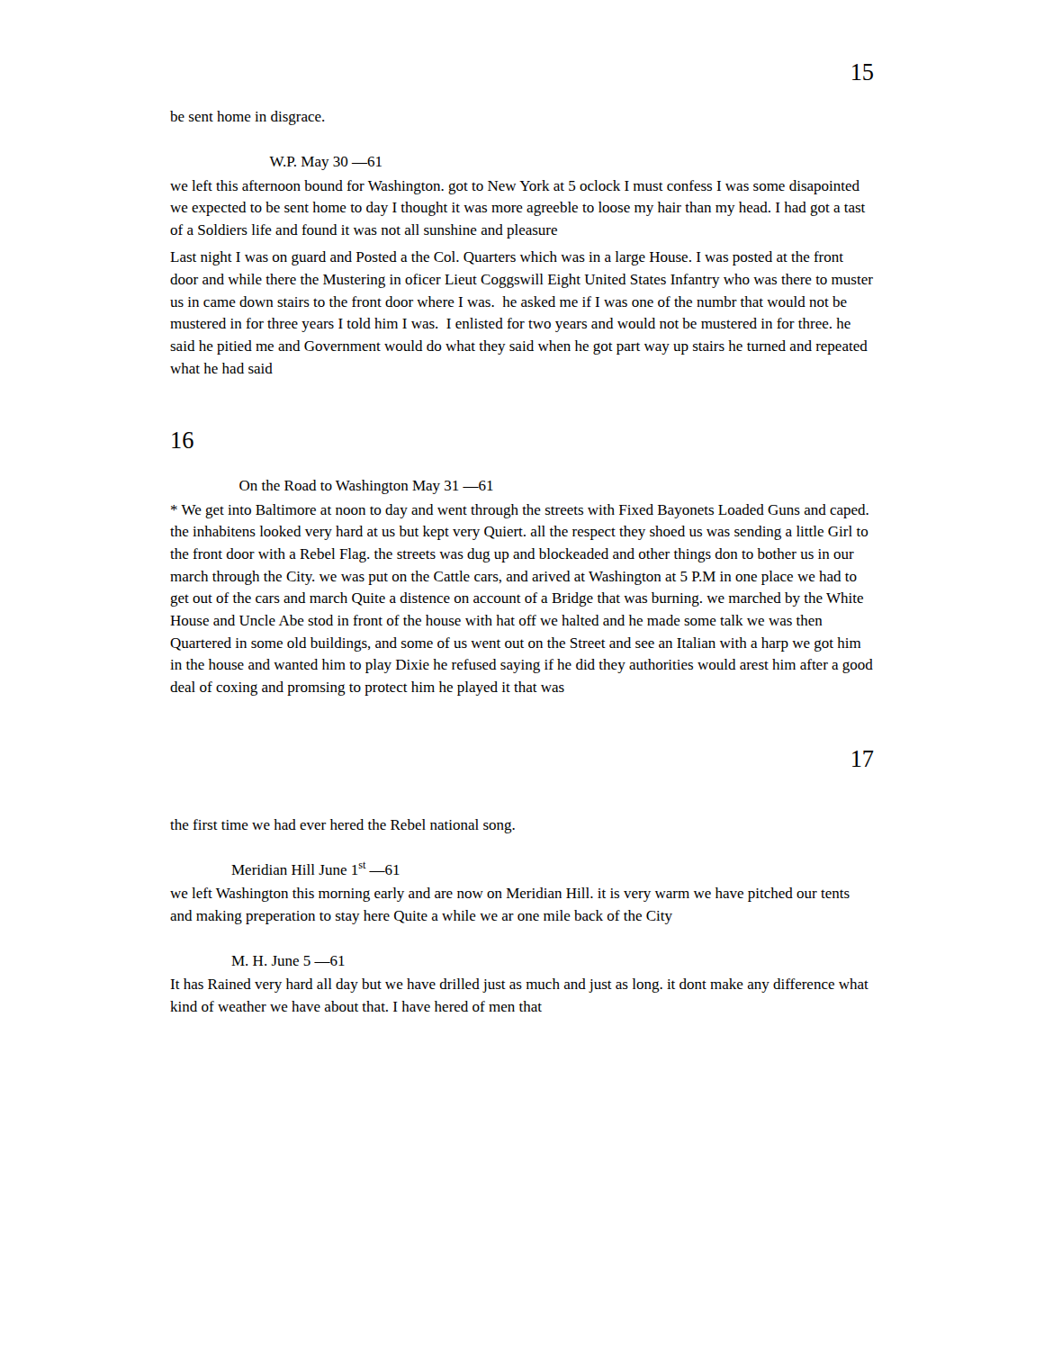15
be sent home in disgrace.
W.P. May 30 —61
we left this afternoon bound for Washington. got to New York at 5 oclock I must confess I was some disapointed we expected to be sent home to day I thought it was more agreeble to loose my hair than my head. I had got a tast of a Soldiers life and found it was not all sunshine and pleasure
Last night I was on guard and Posted a the Col. Quarters which was in a large House. I was posted at the front door and while there the Mustering in oficer Lieut Coggswill Eight United States Infantry who was there to muster us in came down stairs to the front door where I was. he asked me if I was one of the numbr that would not be mustered in for three years I told him I was. I enlisted for two years and would not be mustered in for three. he said he pitied me and Government would do what they said when he got part way up stairs he turned and repeated what he had said
16
On the Road to Washington May 31 —61
* We get into Baltimore at noon to day and went through the streets with Fixed Bayonets Loaded Guns and caped. the inhabitens looked very hard at us but kept very Quiert. all the respect they shoed us was sending a little Girl to the front door with a Rebel Flag. the streets was dug up and blockeaded and other things don to bother us in our march through the City. we was put on the Cattle cars, and arived at Washington at 5 P.M in one place we had to get out of the cars and march Quite a distence on account of a Bridge that was burning. we marched by the White House and Uncle Abe stod in front of the house with hat off we halted and he made some talk we was then Quartered in some old buildings, and some of us went out on the Street and see an Italian with a harp we got him in the house and wanted him to play Dixie he refused saying if he did they authorities would arest him after a good deal of coxing and promsing to protect him he played it that was
17
the first time we had ever hered the Rebel national song.
Meridian Hill June 1st —61
we left Washington this morning early and are now on Meridian Hill. it is very warm we have pitched our tents and making preperation to stay here Quite a while we ar one mile back of the City
M. H. June 5 —61
It has Rained very hard all day but we have drilled just as much and just as long. it dont make any difference what kind of weather we have about that. I have hered of men that